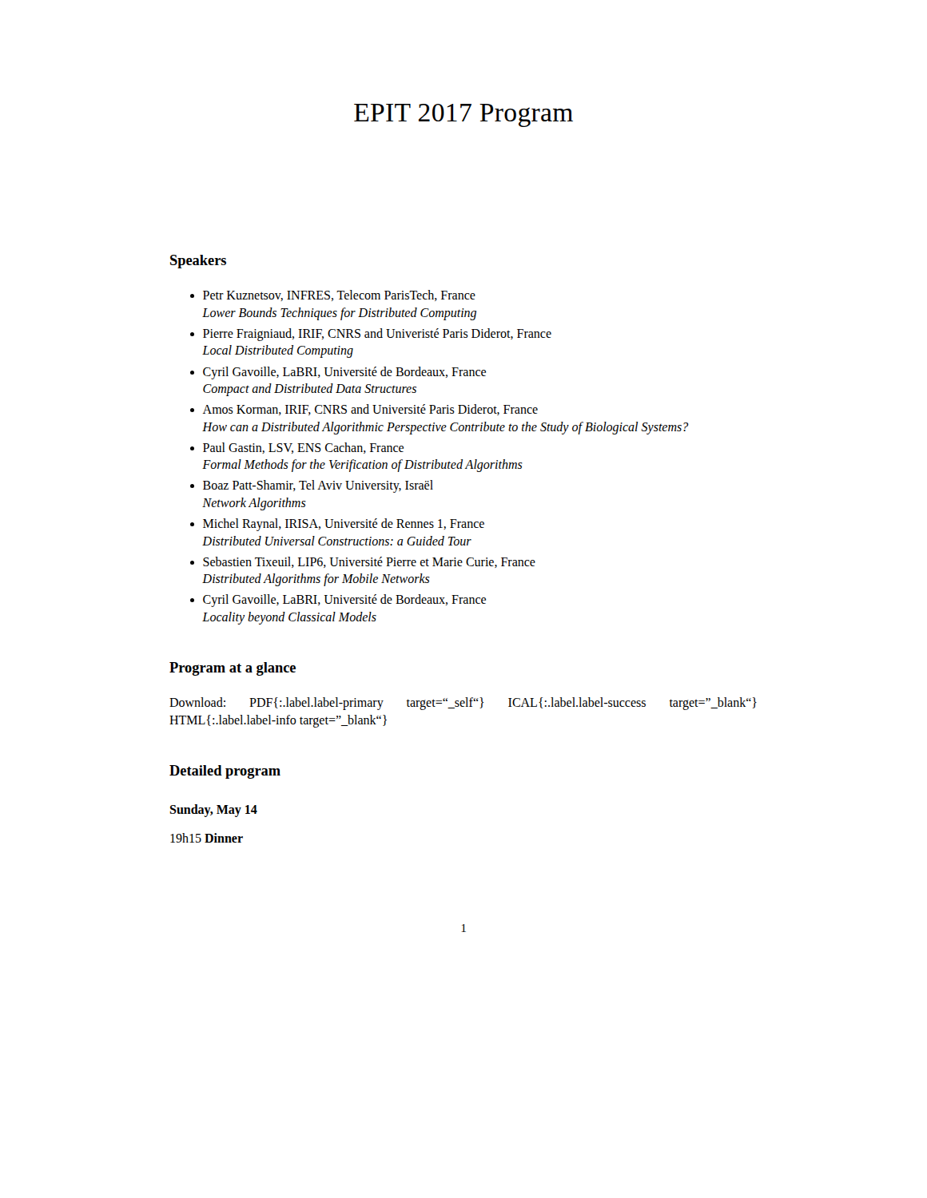EPIT 2017 Program
Speakers
Petr Kuznetsov, INFRES, Telecom ParisTech, France Lower Bounds Techniques for Distributed Computing
Pierre Fraigniaud, IRIF, CNRS and Univeristé Paris Diderot, France Local Distributed Computing
Cyril Gavoille, LaBRI, Université de Bordeaux, France Compact and Distributed Data Structures
Amos Korman, IRIF, CNRS and Université Paris Diderot, France How can a Distributed Algorithmic Perspective Contribute to the Study of Biological Systems?
Paul Gastin, LSV, ENS Cachan, France Formal Methods for the Verification of Distributed Algorithms
Boaz Patt-Shamir, Tel Aviv University, Israël Network Algorithms
Michel Raynal, IRISA, Université de Rennes 1, France Distributed Universal Constructions: a Guided Tour
Sebastien Tixeuil, LIP6, Université Pierre et Marie Curie, France Distributed Algorithms for Mobile Networks
Cyril Gavoille, LaBRI, Université de Bordeaux, France Locality beyond Classical Models
Program at a glance
Download: PDF{:.label.label-primary target=“_self“} ICAL{:.label.label-success target=”_blank“} HTML{:.label.label-info target=”_blank“}
Detailed program
Sunday, May 14
19h15 Dinner
1